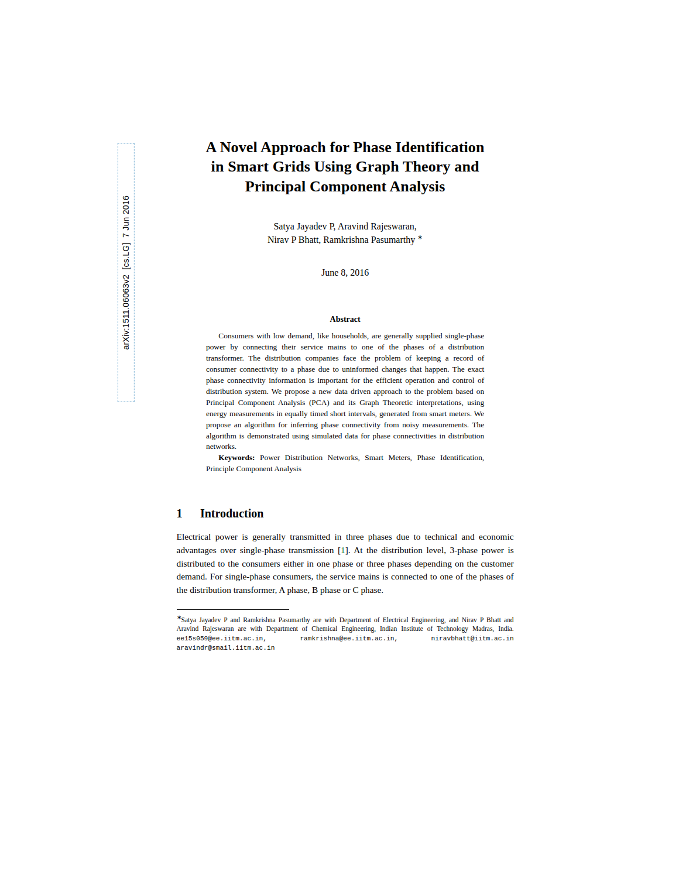arXiv:1511.06063v2 [cs.LG] 7 Jun 2016
A Novel Approach for Phase Identification in Smart Grids Using Graph Theory and Principal Component Analysis
Satya Jayadev P, Aravind Rajeswaran,
Nirav P Bhatt, Ramkrishna Pasumarthy ∗
June 8, 2016
Abstract
Consumers with low demand, like households, are generally supplied single-phase power by connecting their service mains to one of the phases of a distribution transformer. The distribution companies face the problem of keeping a record of consumer connectivity to a phase due to uninformed changes that happen. The exact phase connectivity information is important for the efficient operation and control of distribution system. We propose a new data driven approach to the problem based on Principal Component Analysis (PCA) and its Graph Theoretic interpretations, using energy measurements in equally timed short intervals, generated from smart meters. We propose an algorithm for inferring phase connectivity from noisy measurements. The algorithm is demonstrated using simulated data for phase connectivities in distribution networks.
Keywords: Power Distribution Networks, Smart Meters, Phase Identification, Principle Component Analysis
1 Introduction
Electrical power is generally transmitted in three phases due to technical and economic advantages over single-phase transmission [1]. At the distribution level, 3-phase power is distributed to the consumers either in one phase or three phases depending on the customer demand. For single-phase consumers, the service mains is connected to one of the phases of the distribution transformer, A phase, B phase or C phase.
∗Satya Jayadev P and Ramkrishna Pasumarthy are with Department of Electrical Engineering, and Nirav P Bhatt and Aravind Rajeswaran are with Department of Chemical Engineering, Indian Institute of Technology Madras, India. ee15s059@ee.iitm.ac.in, ramkrishna@ee.iitm.ac.in, niravbhatt@iitm.ac.in aravindr@smail.iitm.ac.in